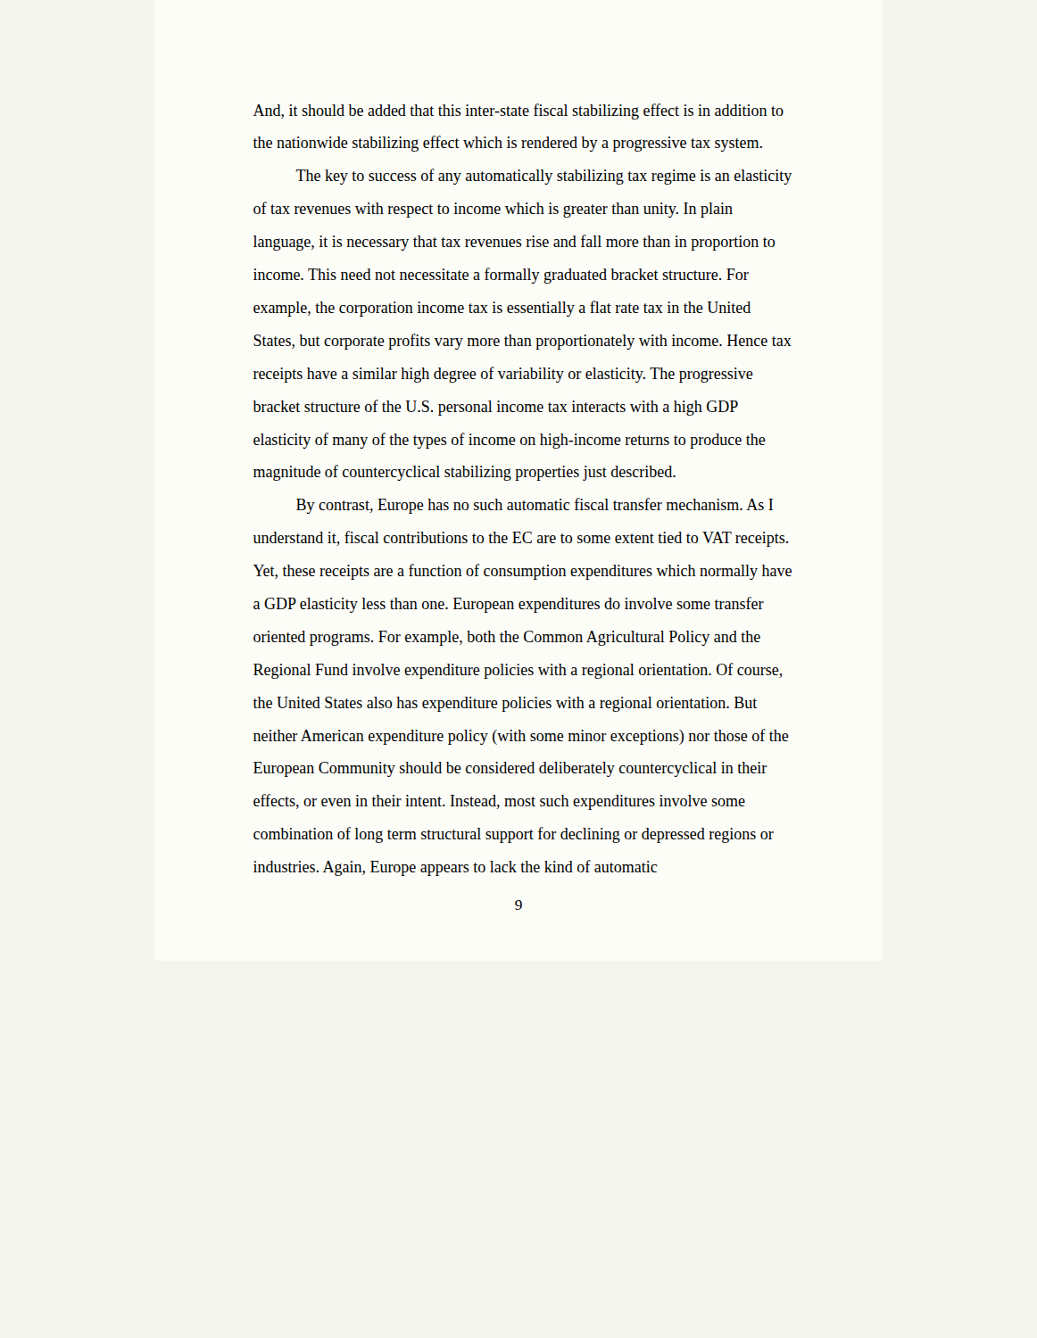And, it should be added that this inter-state fiscal stabilizing effect is in addition to the nationwide stabilizing effect which is rendered by a progressive tax system.
The key to success of any automatically stabilizing tax regime is an elasticity of tax revenues with respect to income which is greater than unity. In plain language, it is necessary that tax revenues rise and fall more than in proportion to income. This need not necessitate a formally graduated bracket structure. For example, the corporation income tax is essentially a flat rate tax in the United States, but corporate profits vary more than proportionately with income. Hence tax receipts have a similar high degree of variability or elasticity. The progressive bracket structure of the U.S. personal income tax interacts with a high GDP elasticity of many of the types of income on high-income returns to produce the magnitude of countercyclical stabilizing properties just described.
By contrast, Europe has no such automatic fiscal transfer mechanism. As I understand it, fiscal contributions to the EC are to some extent tied to VAT receipts. Yet, these receipts are a function of consumption expenditures which normally have a GDP elasticity less than one. European expenditures do involve some transfer oriented programs. For example, both the Common Agricultural Policy and the Regional Fund involve expenditure policies with a regional orientation. Of course, the United States also has expenditure policies with a regional orientation. But neither American expenditure policy (with some minor exceptions) nor those of the European Community should be considered deliberately countercyclical in their effects, or even in their intent. Instead, most such expenditures involve some combination of long term structural support for declining or depressed regions or industries. Again, Europe appears to lack the kind of automatic
9